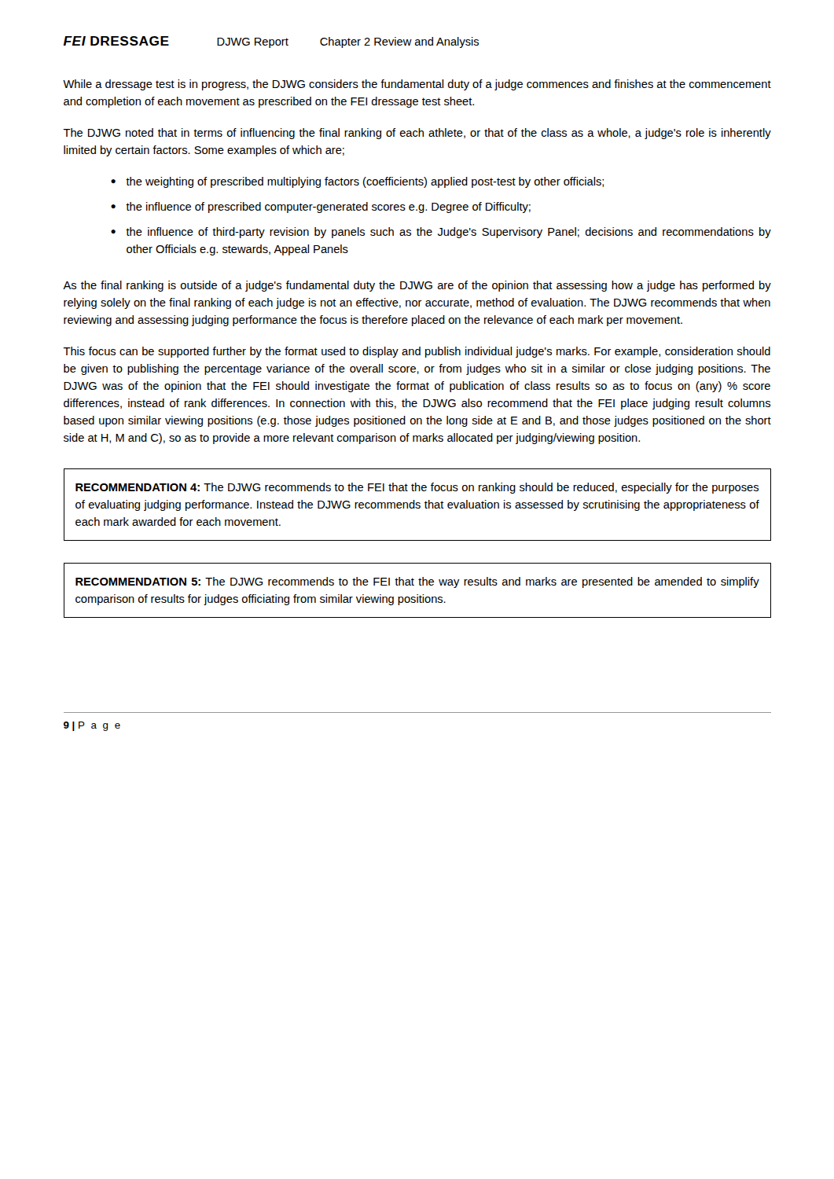FEI DRESSAGE
DJWG Report Chapter 2 Review and Analysis
While a dressage test is in progress, the DJWG considers the fundamental duty of a judge commences and finishes at the commencement and completion of each movement as prescribed on the FEI dressage test sheet.
The DJWG noted that in terms of influencing the final ranking of each athlete, or that of the class as a whole, a judge's role is inherently limited by certain factors. Some examples of which are;
the weighting of prescribed multiplying factors (coefficients) applied post-test by other officials;
the influence of prescribed computer-generated scores e.g. Degree of Difficulty;
the influence of third-party revision by panels such as the Judge's Supervisory Panel; decisions and recommendations by other Officials e.g. stewards, Appeal Panels
As the final ranking is outside of a judge's fundamental duty the DJWG are of the opinion that assessing how a judge has performed by relying solely on the final ranking of each judge is not an effective, nor accurate, method of evaluation. The DJWG recommends that when reviewing and assessing judging performance the focus is therefore placed on the relevance of each mark per movement.
This focus can be supported further by the format used to display and publish individual judge's marks. For example, consideration should be given to publishing the percentage variance of the overall score, or from judges who sit in a similar or close judging positions. The DJWG was of the opinion that the FEI should investigate the format of publication of class results so as to focus on (any) % score differences, instead of rank differences. In connection with this, the DJWG also recommend that the FEI place judging result columns based upon similar viewing positions (e.g. those judges positioned on the long side at E and B, and those judges positioned on the short side at H, M and C), so as to provide a more relevant comparison of marks allocated per judging/viewing position.
RECOMMENDATION 4: The DJWG recommends to the FEI that the focus on ranking should be reduced, especially for the purposes of evaluating judging performance. Instead the DJWG recommends that evaluation is assessed by scrutinising the appropriateness of each mark awarded for each movement.
RECOMMENDATION 5: The DJWG recommends to the FEI that the way results and marks are presented be amended to simplify comparison of results for judges officiating from similar viewing positions.
9 | P a g e